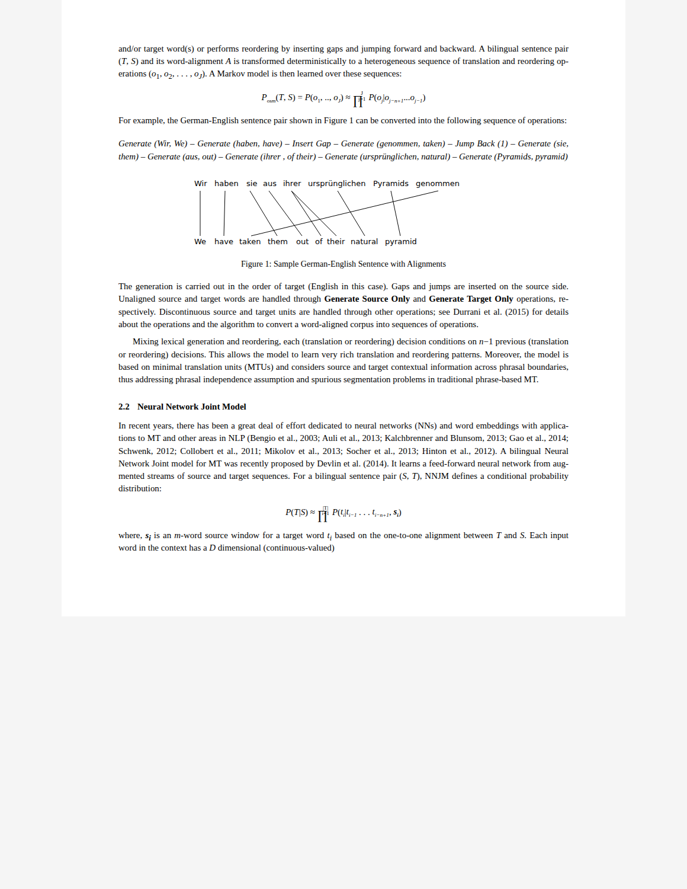and/or target word(s) or performs reordering by inserting gaps and jumping forward and backward. A bilingual sentence pair (T, S) and its word-alignment A is transformed deterministically to a heterogeneous sequence of translation and reordering operations (o1, o2, . . . , oJ). A Markov model is then learned over these sequences:
Posm(T, S) = P(o1, .., oJ) ≈ ∏Jj=1 P(oj|oj−n+1...oj−1)
For example, the German-English sentence pair shown in Figure 1 can be converted into the following sequence of operations:
Generate (Wir, We) – Generate (haben, have) – Insert Gap – Generate (genommen, taken) – Jump Back (1) – Generate (sie, them) – Generate (aus, out) – Generate (ihrer , of their) – Generate (ursprünglichen, natural) – Generate (Pyramids, pyramid)
Wir haben sie aus ihrer ursprünglichen Pyramids genommen We have taken them out of their natural pyramid
Figure 1: Sample German-English Sentence with Alignments
The generation is carried out in the order of target (English in this case). Gaps and jumps are inserted on the source side. Unaligned source and target words are handled through Generate Source Only and Generate Target Only operations, respectively. Discontinuous source and target units are handled through other operations; see Durrani et al. (2015) for details about the operations and the algorithm to convert a word-aligned corpus into sequences of operations.
Mixing lexical generation and reordering, each (translation or reordering) decision conditions on n−1 previous (translation or reordering) decisions. This allows the model to learn very rich translation and reordering patterns. Moreover, the model is based on minimal translation units (MTUs) and considers source and target contextual information across phrasal boundaries, thus addressing phrasal independence assumption and spurious segmentation problems in traditional phrase-based MT.
2.2 Neural Network Joint Model
In recent years, there has been a great deal of effort dedicated to neural networks (NNs) and word embeddings with applications to MT and other areas in NLP (Bengio et al., 2003; Auli et al., 2013; Kalchbrenner and Blunsom, 2013; Gao et al., 2014; Schwenk, 2012; Collobert et al., 2011; Mikolov et al., 2013; Socher et al., 2013; Hinton et al., 2012). A bilingual Neural Network Joint model for MT was recently proposed by Devlin et al. (2014). It learns a feed-forward neural network from augmented streams of source and target sequences. For a bilingual sentence pair (S, T), NNJM defines a conditional probability distribution:
P(T|S) ≈ ∏|T|i=1 P(ti|ti−1 . . . ti−n+1, si)
where, si is an m-word source window for a target word ti based on the one-to-one alignment between T and S. Each input word in the context has a D dimensional (continuous-valued)